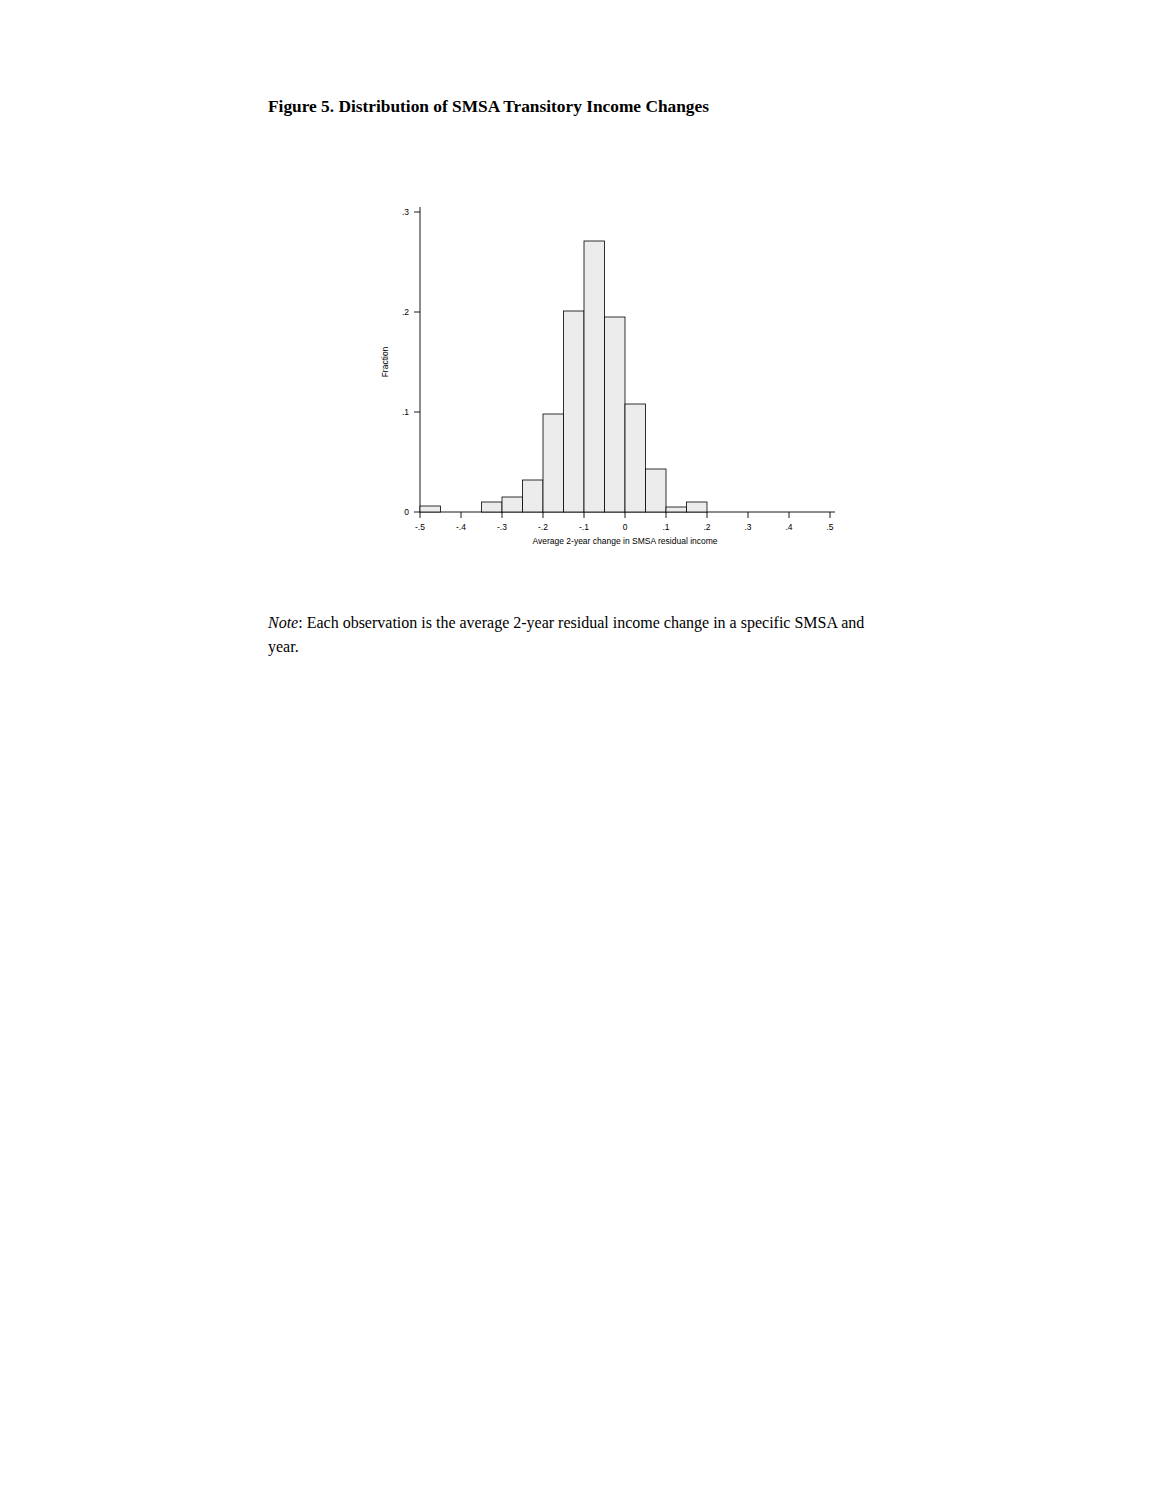Figure 5. Distribution of SMSA Transitory Income Changes
Histogram of average 2-year change in SMSA residual income A histogram showing the fraction of observations by average 2-year change in SMSA residual income, peaking near zero at about 0.27. Plot geometry: x: -0.5 -> 0.5 maps to 150 -> 560 px y: 0 -> 0.3 maps to 360 -> 60 px .3 .2 .1 0 Fraction -.5 -.4 -.3 -.2 -.1 0 .1 .2 .3 .4 .5 Average 2-year change in SMSA residual income
Note: Each observation is the average 2-year residual income change in a specific SMSA and year.